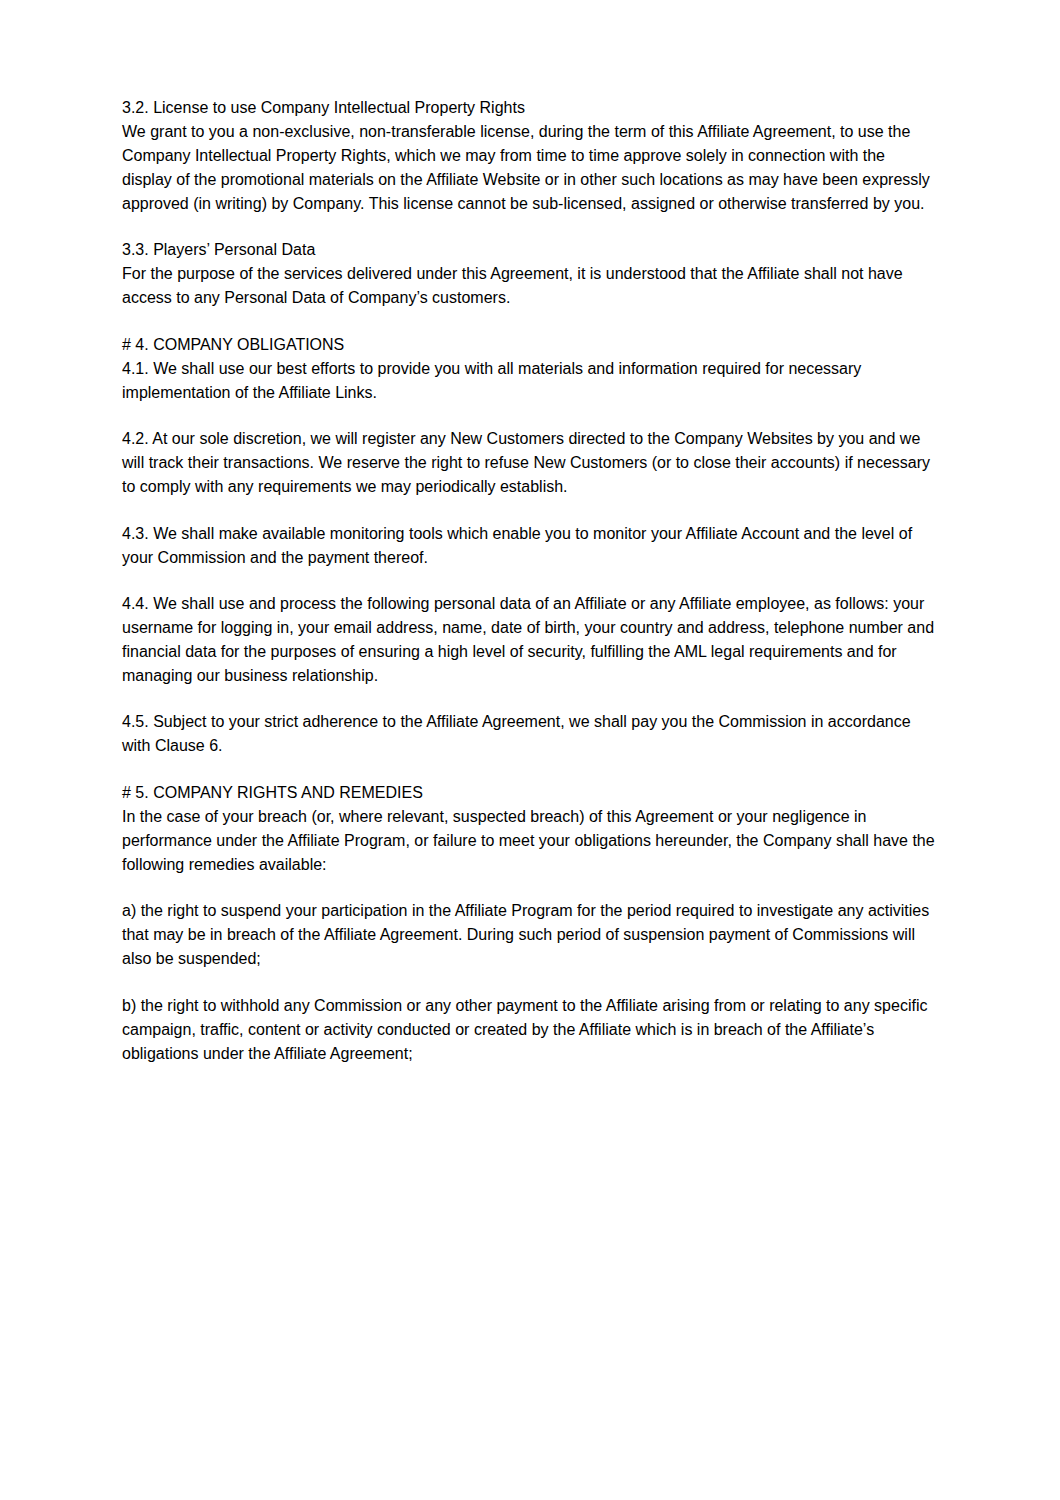3.2. License to use Company Intellectual Property Rights
We grant to you a non-exclusive, non-transferable license, during the term of this Affiliate Agreement, to use the Company Intellectual Property Rights, which we may from time to time approve solely in connection with the display of the promotional materials on the Affiliate Website or in other such locations as may have been expressly approved (in writing) by Company. This license cannot be sub-licensed, assigned or otherwise transferred by you.
3.3. Players’ Personal Data
For the purpose of the services delivered under this Agreement, it is understood that the Affiliate shall not have access to any Personal Data of Company’s customers.
# 4. COMPANY OBLIGATIONS
4.1. We shall use our best efforts to provide you with all materials and information required for necessary implementation of the Affiliate Links.
4.2. At our sole discretion, we will register any New Customers directed to the Company Websites by you and we will track their transactions. We reserve the right to refuse New Customers (or to close their accounts) if necessary to comply with any requirements we may periodically establish.
4.3. We shall make available monitoring tools which enable you to monitor your Affiliate Account and the level of your Commission and the payment thereof.
4.4. We shall use and process the following personal data of an Affiliate or any Affiliate employee, as follows: your username for logging in, your email address, name, date of birth, your country and address, telephone number and financial data for the purposes of ensuring a high level of security, fulfilling the AML legal requirements and for managing our business relationship.
4.5. Subject to your strict adherence to the Affiliate Agreement, we shall pay you the Commission in accordance with Clause 6.
# 5. COMPANY RIGHTS AND REMEDIES
In the case of your breach (or, where relevant, suspected breach) of this Agreement or your negligence in performance under the Affiliate Program, or failure to meet your obligations hereunder, the Company shall have the following remedies available:
a) the right to suspend your participation in the Affiliate Program for the period required to investigate any activities that may be in breach of the Affiliate Agreement. During such period of suspension payment of Commissions will also be suspended;
b) the right to withhold any Commission or any other payment to the Affiliate arising from or relating to any specific campaign, traffic, content or activity conducted or created by the Affiliate which is in breach of the Affiliate’s obligations under the Affiliate Agreement;